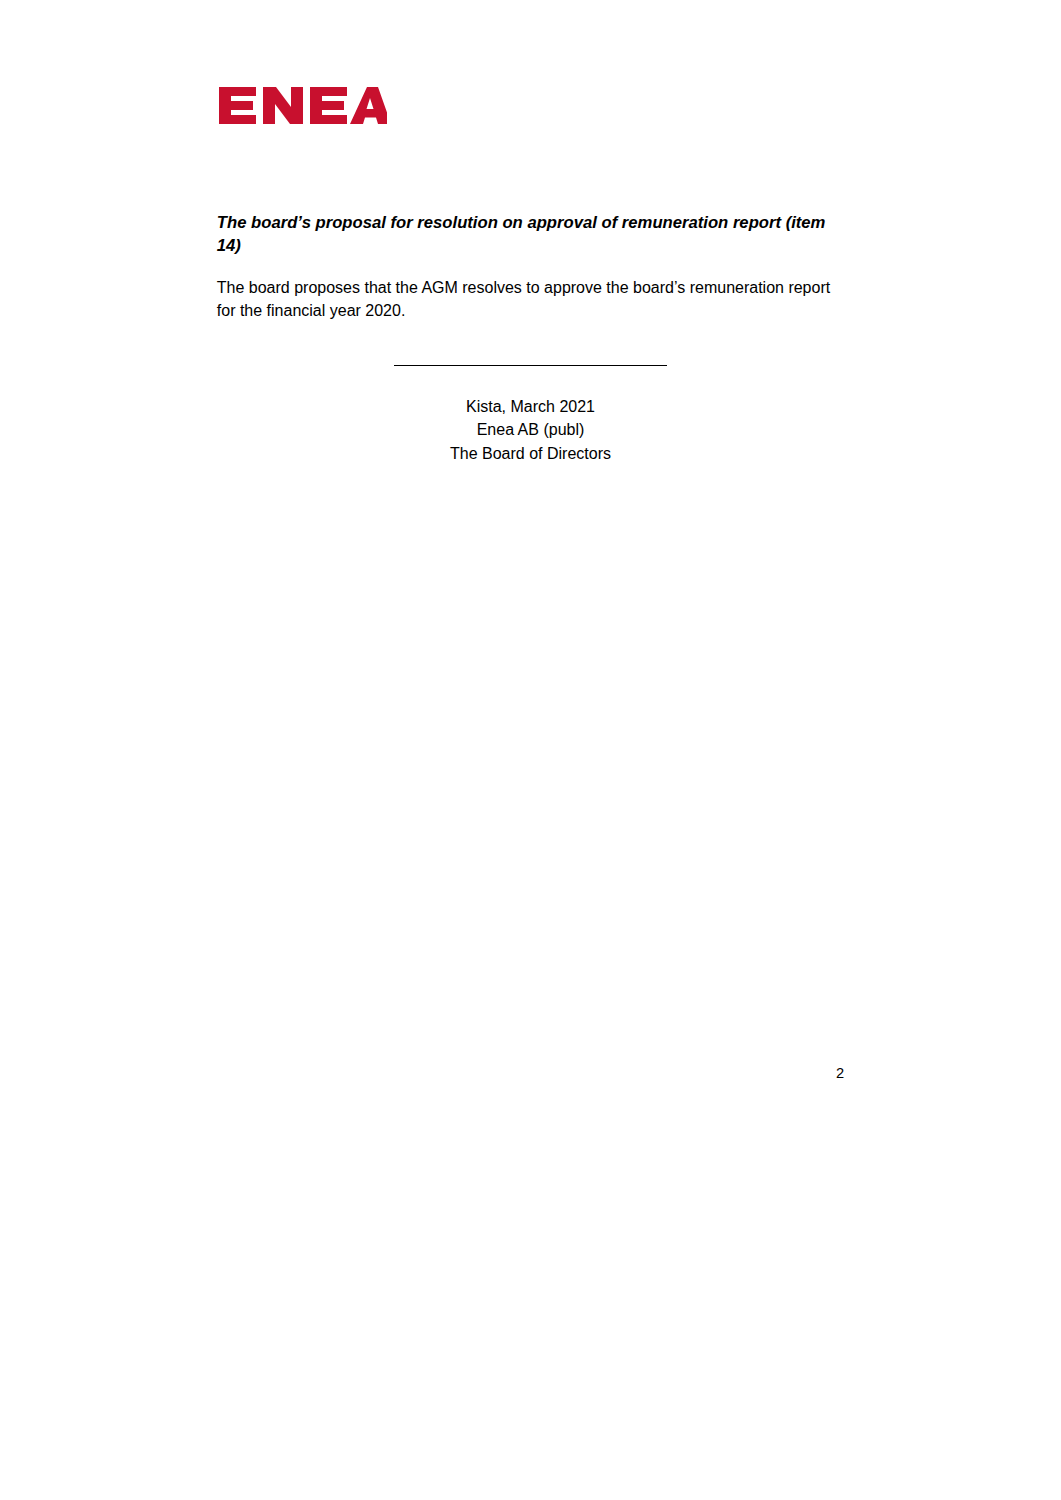ENEA
The board’s proposal for resolution on approval of remuneration report (item 14)
The board proposes that the AGM resolves to approve the board’s remuneration report for the financial year 2020.
Kista, March 2021
Enea AB (publ)
The Board of Directors
2